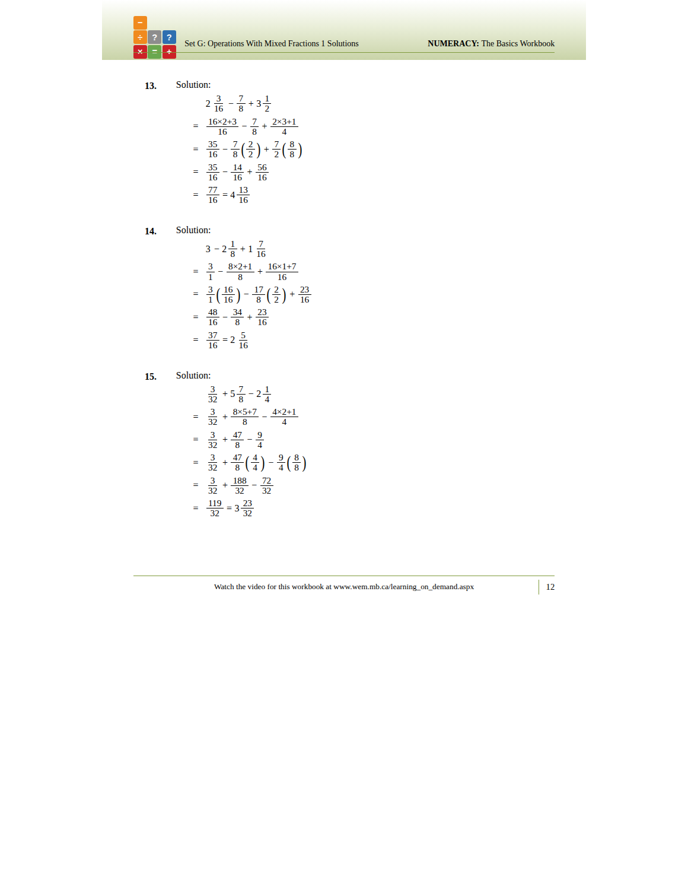− ÷ ? ? × = +
Set G: Operations With Mixed Fractions 1 Solutions
NUMERACY: The Basics Workbook
13.
Solution:
2 316 − 78 + 3 12
= 16×2+316 − 78 + 2×3+14
= 3516 − 78 (22) + 72 (88)
= 3516 − 1416 + 5616
= 7716 = 4 1316
14.
Solution:
3 − 2 18 + 1 716
= 31 − 8×2+18 + 16×1+716
= 31 (1616) − 178 (22) + 2316
= 4816 − 348 + 2316
= 3716 = 2 516
15.
Solution:
332 + 5 78 − 2 14
= 332 + 8×5+78 − 4×2+14
= 332 + 478 − 94
= 332 + 478 (44) − 94 (88)
= 332 + 18832 − 7232
= 11932 = 3 2332
Watch the video for this workbook at www.wem.mb.ca/learning_on_demand.aspx
12